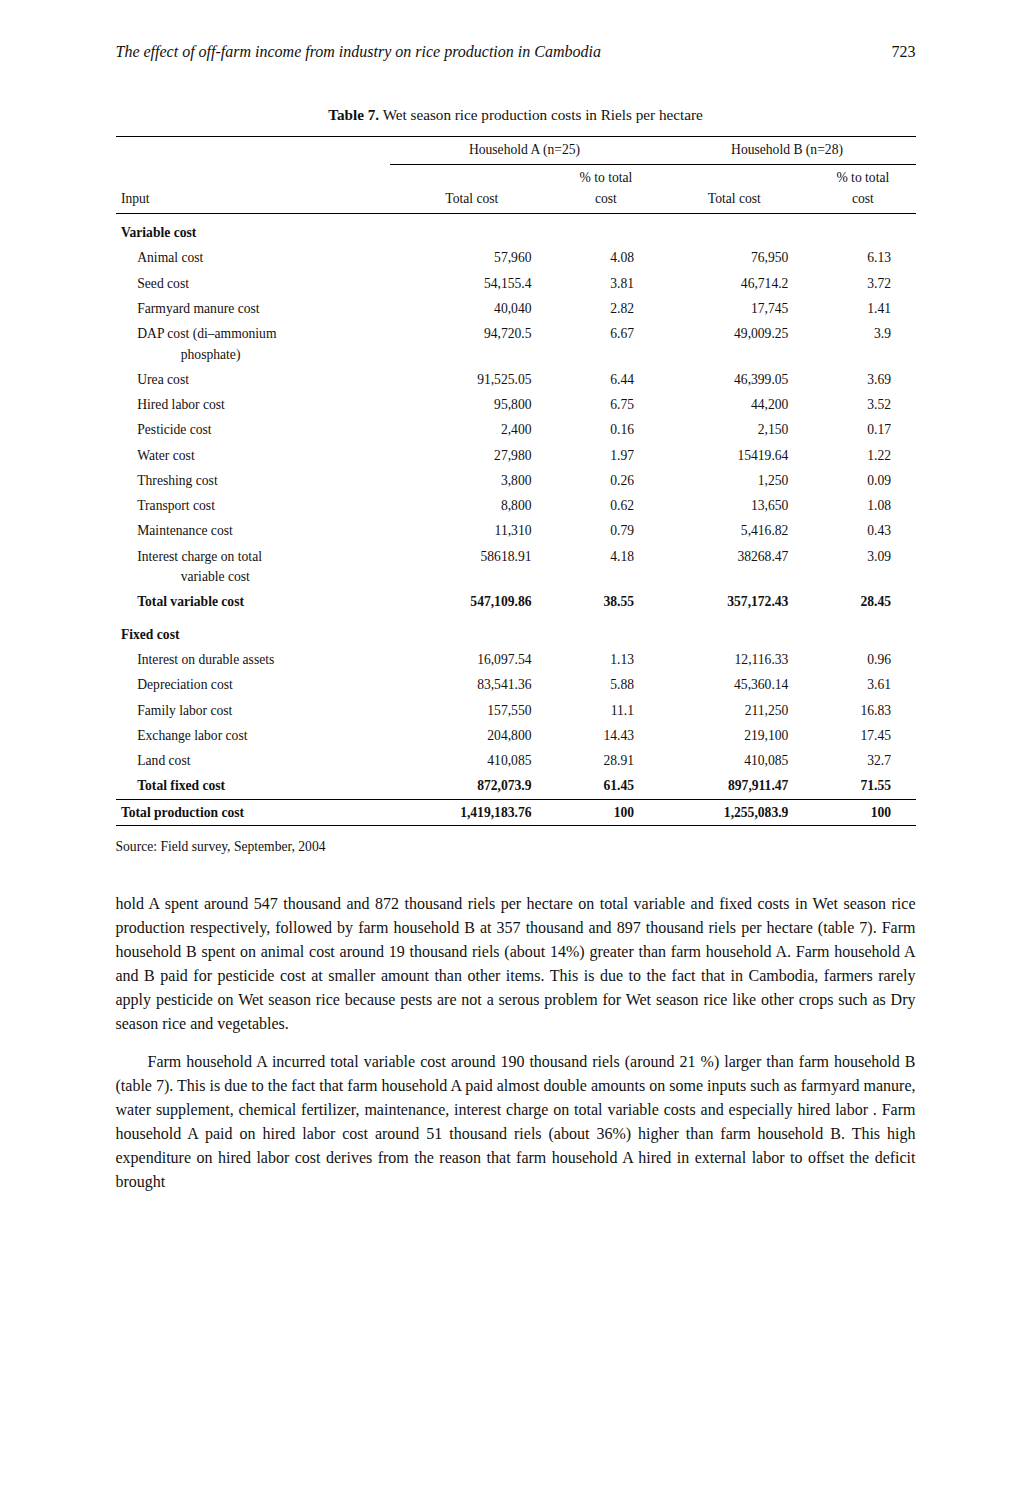The effect of off-farm income from industry on rice production in Cambodia 723
Table 7. Wet season rice production costs in Riels per hectare
| Input | Household A (n=25) | Household B (n=28) |
| --- | --- | --- |
| Total cost | % to total cost | Total cost | % to total cost |
| Variable cost |
| Animal cost | 57,960 | 4.08 | 76,950 | 6.13 |
| Seed cost | 54,155.4 | 3.81 | 46,714.2 | 3.72 |
| Farmyard manure cost | 40,040 | 2.82 | 17,745 | 1.41 |
| DAP cost (di–ammonium phosphate) | 94,720.5 | 6.67 | 49,009.25 | 3.9 |
| Urea cost | 91,525.05 | 6.44 | 46,399.05 | 3.69 |
| Hired labor cost | 95,800 | 6.75 | 44,200 | 3.52 |
| Pesticide cost | 2,400 | 0.16 | 2,150 | 0.17 |
| Water cost | 27,980 | 1.97 | 15419.64 | 1.22 |
| Threshing cost | 3,800 | 0.26 | 1,250 | 0.09 |
| Transport cost | 8,800 | 0.62 | 13,650 | 1.08 |
| Maintenance cost | 11,310 | 0.79 | 5,416.82 | 0.43 |
| Interest charge on total variable cost | 58618.91 | 4.18 | 38268.47 | 3.09 |
| Total variable cost | 547,109.86 | 38.55 | 357,172.43 | 28.45 |
| Fixed cost |
| Interest on durable assets | 16,097.54 | 1.13 | 12,116.33 | 0.96 |
| Depreciation cost | 83,541.36 | 5.88 | 45,360.14 | 3.61 |
| Family labor cost | 157,550 | 11.1 | 211,250 | 16.83 |
| Exchange labor cost | 204,800 | 14.43 | 219,100 | 17.45 |
| Land cost | 410,085 | 28.91 | 410,085 | 32.7 |
| Total fixed cost | 872,073.9 | 61.45 | 897,911.47 | 71.55 |
| Total production cost | 1,419,183.76 | 100 | 1,255,083.9 | 100 |
Source: Field survey, September, 2004
hold A spent around 547 thousand and 872 thousand riels per hectare on total variable and fixed costs in Wet season rice production respectively, followed by farm household B at 357 thousand and 897 thousand riels per hectare (table 7). Farm household B spent on animal cost around 19 thousand riels (about 14%) greater than farm household A. Farm household A and B paid for pesticide cost at smaller amount than other items. This is due to the fact that in Cambodia, farmers rarely apply pesticide on Wet season rice because pests are not a serous problem for Wet season rice like other crops such as Dry season rice and vegetables.
Farm household A incurred total variable cost around 190 thousand riels (around 21 %) larger than farm household B (table 7). This is due to the fact that farm household A paid almost double amounts on some inputs such as farmyard manure, water supplement, chemical fertilizer, maintenance, interest charge on total variable costs and especially hired labor . Farm household A paid on hired labor cost around 51 thousand riels (about 36%) higher than farm household B. This high expenditure on hired labor cost derives from the reason that farm household A hired in external labor to offset the deficit brought